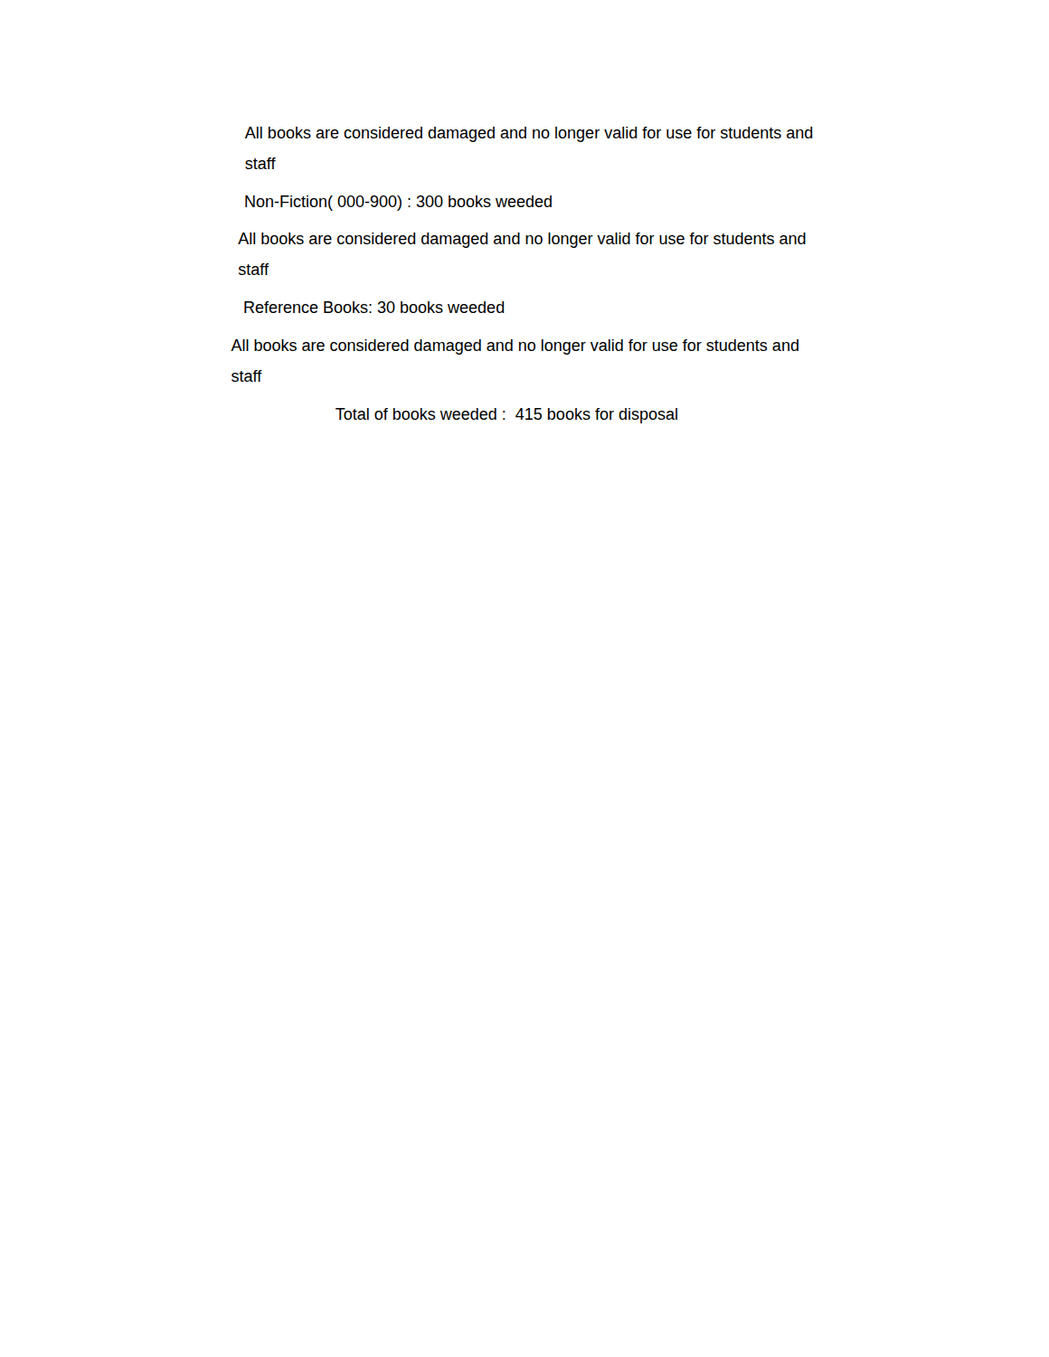All books are considered damaged and no longer valid for use for students and staff
Non-Fiction( 000-900) : 300 books weeded
All books are considered damaged and no longer valid for use for students and staff
Reference Books: 30 books weeded
All books are considered damaged and no longer valid for use for students and staff
Total of books weeded : 415 books for disposal